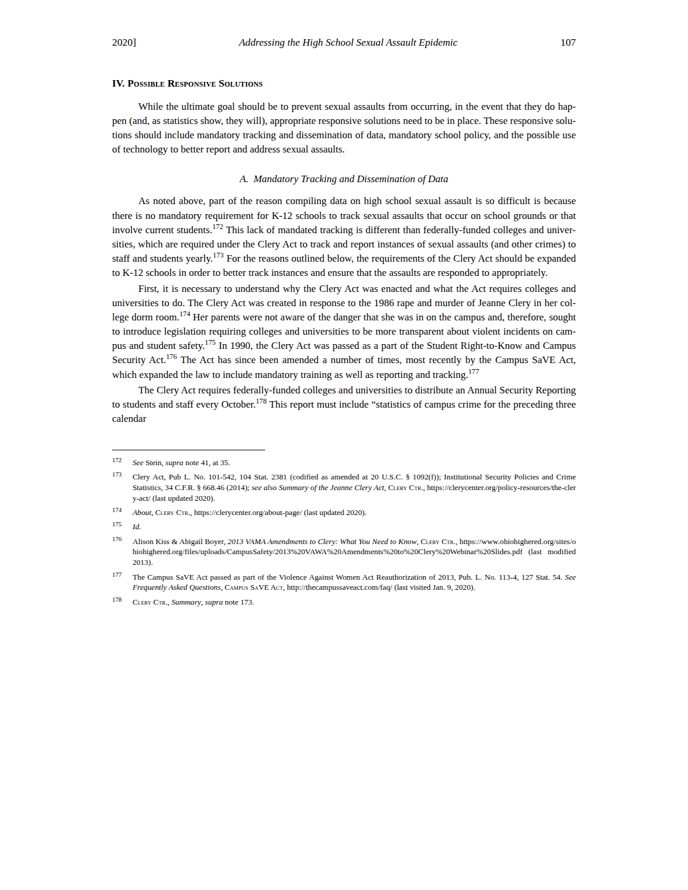2020] Addressing the High School Sexual Assault Epidemic 107
IV. Possible Responsive Solutions
While the ultimate goal should be to prevent sexual assaults from occurring, in the event that they do happen (and, as statistics show, they will), appropriate responsive solutions need to be in place. These responsive solutions should include mandatory tracking and dissemination of data, mandatory school policy, and the possible use of technology to better report and address sexual assaults.
A. Mandatory Tracking and Dissemination of Data
As noted above, part of the reason compiling data on high school sexual assault is so difficult is because there is no mandatory requirement for K-12 schools to track sexual assaults that occur on school grounds or that involve current students.172 This lack of mandated tracking is different than federally-funded colleges and universities, which are required under the Clery Act to track and report instances of sexual assaults (and other crimes) to staff and students yearly.173 For the reasons outlined below, the requirements of the Clery Act should be expanded to K-12 schools in order to better track instances and ensure that the assaults are responded to appropriately.
First, it is necessary to understand why the Clery Act was enacted and what the Act requires colleges and universities to do. The Clery Act was created in response to the 1986 rape and murder of Jeanne Clery in her college dorm room.174 Her parents were not aware of the danger that she was in on the campus and, therefore, sought to introduce legislation requiring colleges and universities to be more transparent about violent incidents on campus and student safety.175 In 1990, the Clery Act was passed as a part of the Student Right-to-Know and Campus Security Act.176 The Act has since been amended a number of times, most recently by the Campus SaVE Act, which expanded the law to include mandatory training as well as reporting and tracking.177
The Clery Act requires federally-funded colleges and universities to distribute an Annual Security Reporting to students and staff every October.178 This report must include “statistics of campus crime for the preceding three calendar
See Stein, supra note 41, at 35.
Clery Act, Pub L. No. 101-542, 104 Stat. 2381 (codified as amended at 20 U.S.C. § 1092(f)); Institutional Security Policies and Crime Statistics, 34 C.F.R. § 668.46 (2014); see also Summary of the Jeanne Clery Act, Clery Ctr., https://clerycenter.org/policy-resources/the-clery-act/ (last updated 2020).
About, Clery Ctr., https://clerycenter.org/about-page/ (last updated 2020).
Id.
Alison Kiss & Abigail Boyer, 2013 VAMA Amendments to Clery: What You Need to Know, Clery Ctr., https://www.ohiohighered.org/sites/ohiohighered.org/files/uploads/CampusSafety/2013%20VAWA%20Amendments%20to%20Clery%20Webinar%20Slides.pdf (last modified 2013).
The Campus SaVE Act passed as part of the Violence Against Women Act Reauthorization of 2013, Pub. L. No. 113-4, 127 Stat. 54. See Frequently Asked Questions, Campus SaVE Act, http://thecampussaveact.com/faq/ (last visited Jan. 9, 2020).
Clery Ctr., Summary, supra note 173.